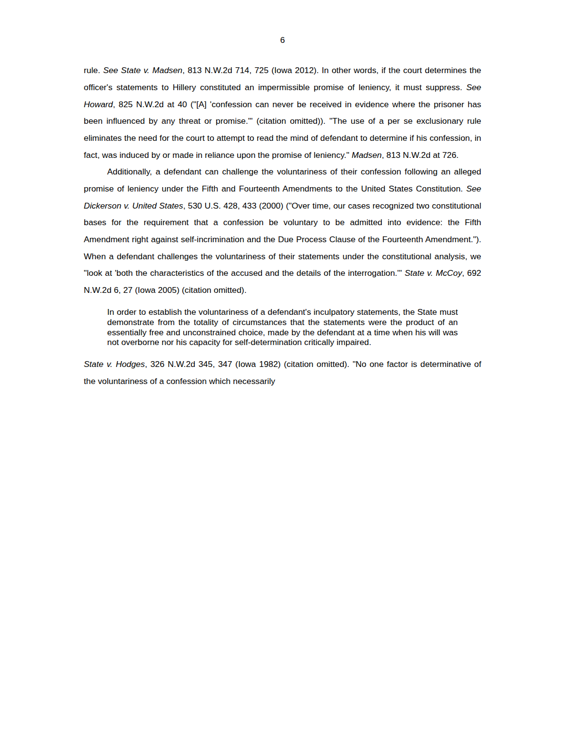6
rule. See State v. Madsen, 813 N.W.2d 714, 725 (Iowa 2012). In other words, if the court determines the officer's statements to Hillery constituted an impermissible promise of leniency, it must suppress. See Howard, 825 N.W.2d at 40 ("[A] 'confession can never be received in evidence where the prisoner has been influenced by any threat or promise.'" (citation omitted)). "The use of a per se exclusionary rule eliminates the need for the court to attempt to read the mind of defendant to determine if his confession, in fact, was induced by or made in reliance upon the promise of leniency." Madsen, 813 N.W.2d at 726.
Additionally, a defendant can challenge the voluntariness of their confession following an alleged promise of leniency under the Fifth and Fourteenth Amendments to the United States Constitution. See Dickerson v. United States, 530 U.S. 428, 433 (2000) ("Over time, our cases recognized two constitutional bases for the requirement that a confession be voluntary to be admitted into evidence: the Fifth Amendment right against self-incrimination and the Due Process Clause of the Fourteenth Amendment."). When a defendant challenges the voluntariness of their statements under the constitutional analysis, we "look at 'both the characteristics of the accused and the details of the interrogation.'" State v. McCoy, 692 N.W.2d 6, 27 (Iowa 2005) (citation omitted).
In order to establish the voluntariness of a defendant's inculpatory statements, the State must demonstrate from the totality of circumstances that the statements were the product of an essentially free and unconstrained choice, made by the defendant at a time when his will was not overborne nor his capacity for self-determination critically impaired.
State v. Hodges, 326 N.W.2d 345, 347 (Iowa 1982) (citation omitted). "No one factor is determinative of the voluntariness of a confession which necessarily